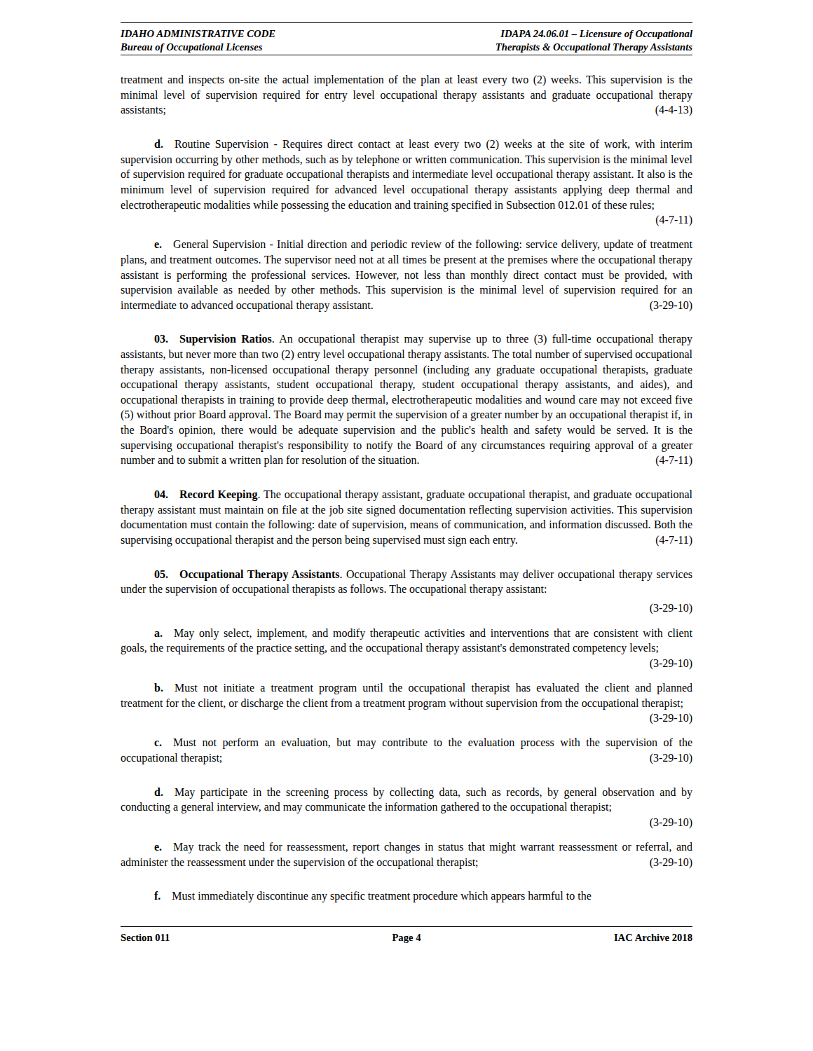| IDAHO ADMINISTRATIVE CODE | IDAPA 24.06.01 – Licensure of Occupational |
| Bureau of Occupational Licenses | Therapists & Occupational Therapy Assistants |
treatment and inspects on-site the actual implementation of the plan at least every two (2) weeks. This supervision is the minimal level of supervision required for entry level occupational therapy assistants and graduate occupational therapy assistants;(4-4-13)
d. Routine Supervision - Requires direct contact at least every two (2) weeks at the site of work, with interim supervision occurring by other methods, such as by telephone or written communication. This supervision is the minimal level of supervision required for graduate occupational therapists and intermediate level occupational therapy assistant. It also is the minimum level of supervision required for advanced level occupational therapy assistants applying deep thermal and electrotherapeutic modalities while possessing the education and training specified in Subsection 012.01 of these rules;(4-7-11)
e. General Supervision - Initial direction and periodic review of the following: service delivery, update of treatment plans, and treatment outcomes. The supervisor need not at all times be present at the premises where the occupational therapy assistant is performing the professional services. However, not less than monthly direct contact must be provided, with supervision available as needed by other methods. This supervision is the minimal level of supervision required for an intermediate to advanced occupational therapy assistant.(3-29-10)
03. Supervision Ratios. An occupational therapist may supervise up to three (3) full-time occupational therapy assistants, but never more than two (2) entry level occupational therapy assistants. The total number of supervised occupational therapy assistants, non-licensed occupational therapy personnel (including any graduate occupational therapists, graduate occupational therapy assistants, student occupational therapy, student occupational therapy assistants, and aides), and occupational therapists in training to provide deep thermal, electrotherapeutic modalities and wound care may not exceed five (5) without prior Board approval. The Board may permit the supervision of a greater number by an occupational therapist if, in the Board's opinion, there would be adequate supervision and the public's health and safety would be served. It is the supervising occupational therapist's responsibility to notify the Board of any circumstances requiring approval of a greater number and to submit a written plan for resolution of the situation.(4-7-11)
04. Record Keeping. The occupational therapy assistant, graduate occupational therapist, and graduate occupational therapy assistant must maintain on file at the job site signed documentation reflecting supervision activities. This supervision documentation must contain the following: date of supervision, means of communication, and information discussed. Both the supervising occupational therapist and the person being supervised must sign each entry.(4-7-11)
05. Occupational Therapy Assistants. Occupational Therapy Assistants may deliver occupational therapy services under the supervision of occupational therapists as follows. The occupational therapy assistant:
(3-29-10)
a. May only select, implement, and modify therapeutic activities and interventions that are consistent with client goals, the requirements of the practice setting, and the occupational therapy assistant's demonstrated competency levels;(3-29-10)
b. Must not initiate a treatment program until the occupational therapist has evaluated the client and planned treatment for the client, or discharge the client from a treatment program without supervision from the occupational therapist;(3-29-10)
c. Must not perform an evaluation, but may contribute to the evaluation process with the supervision of the occupational therapist;(3-29-10)
d. May participate in the screening process by collecting data, such as records, by general observation and by conducting a general interview, and may communicate the information gathered to the occupational therapist;(3-29-10)
e. May track the need for reassessment, report changes in status that might warrant reassessment or referral, and administer the reassessment under the supervision of the occupational therapist;(3-29-10)
f. Must immediately discontinue any specific treatment procedure which appears harmful to the
| Section 011 | Page 4 | IAC Archive 2018 |